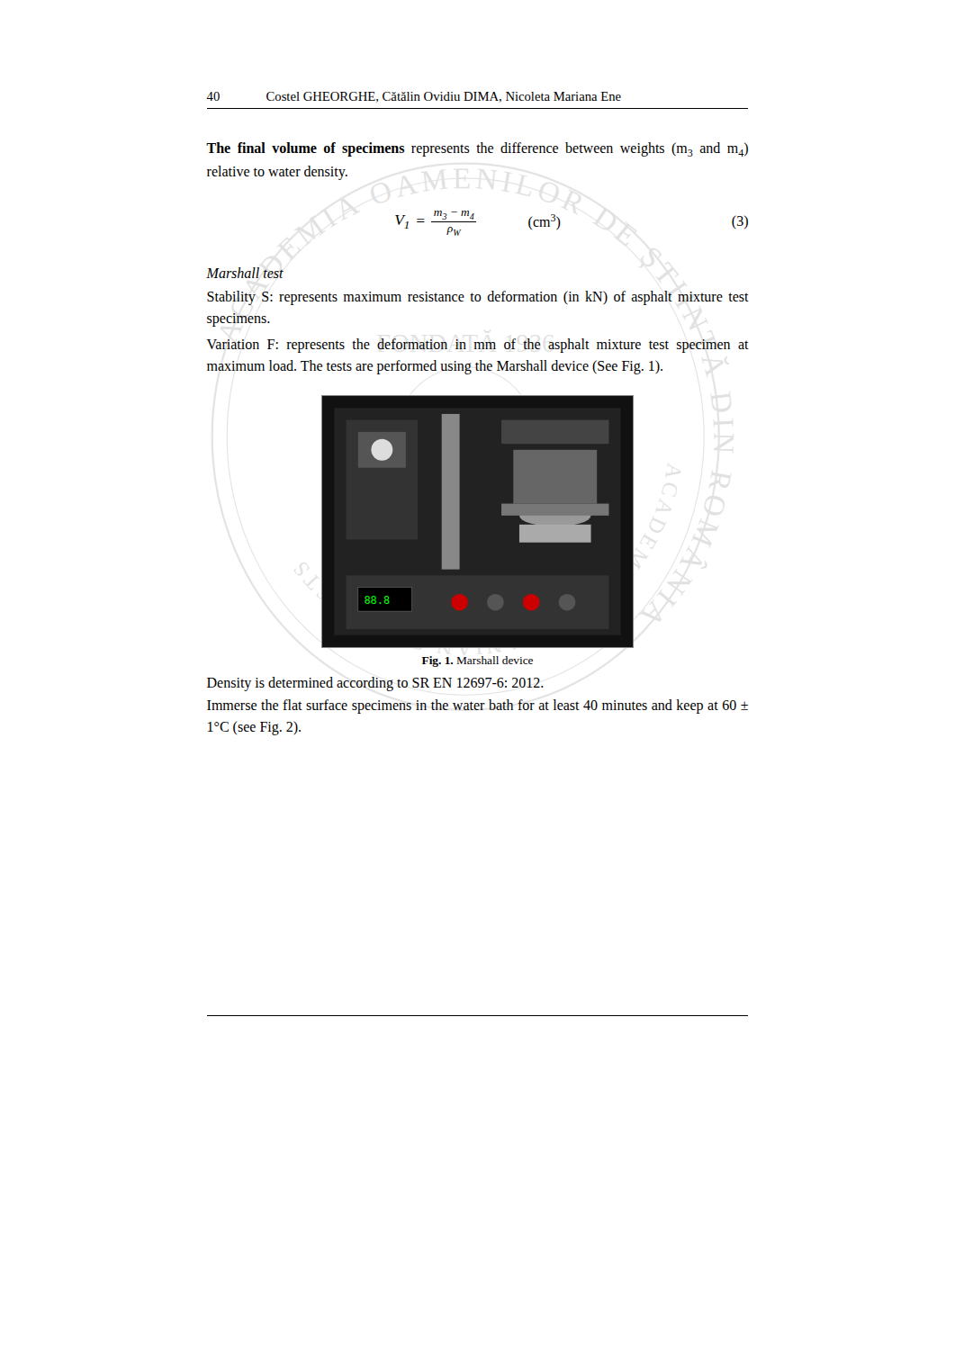ACADEMIA OAMENILOR DE ȘTIINȚĂ DIN ROMÂNIA ACADEMY OF ROMANIAN SCIENTISTS FONDATĂ 1936
40
Costel GHEORGHE, Cătălin Ovidiu DIMA, Nicoleta Mariana Ene
The final volume of specimens represents the difference between weights (m3 and m4) relative to water density.
V1 = m3 − m4 ρW (cm3)
(3)
Marshall test
Stability S: represents maximum resistance to deformation (in kN) of asphalt mixture test specimens.
Variation F: represents the deformation in mm of the asphalt mixture test specimen at maximum load. The tests are performed using the Marshall device (See Fig. 1).
Fig. 1. Marshall device
Density is determined according to SR EN 12697-6: 2012.
Immerse the flat surface specimens in the water bath for at least 40 minutes and keep at 60 ± 1°C (see Fig. 2).